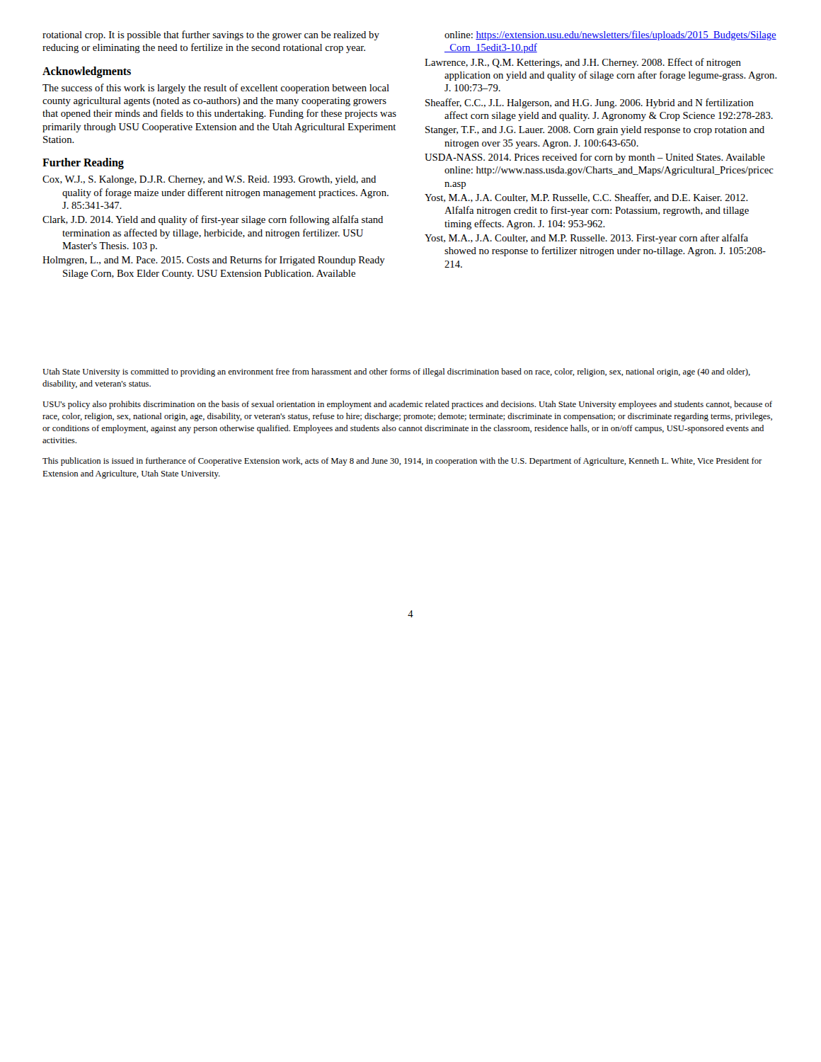rotational crop. It is possible that further savings to the grower can be realized by reducing or eliminating the need to fertilize in the second rotational crop year.
Acknowledgments
The success of this work is largely the result of excellent cooperation between local county agricultural agents (noted as co-authors) and the many cooperating growers that opened their minds and fields to this undertaking. Funding for these projects was primarily through USU Cooperative Extension and the Utah Agricultural Experiment Station.
Further Reading
Cox, W.J., S. Kalonge, D.J.R. Cherney, and W.S. Reid. 1993. Growth, yield, and quality of forage maize under different nitrogen management practices. Agron. J. 85:341-347.
Clark, J.D. 2014. Yield and quality of first-year silage corn following alfalfa stand termination as affected by tillage, herbicide, and nitrogen fertilizer. USU Master's Thesis. 103 p.
Holmgren, L., and M. Pace. 2015. Costs and Returns for Irrigated Roundup Ready Silage Corn, Box Elder County. USU Extension Publication. Available
online: https://extension.usu.edu/newsletters/files/uploads/2015_Budgets/Silage_Corn_15edit3-10.pdf
Lawrence, J.R., Q.M. Ketterings, and J.H. Cherney. 2008. Effect of nitrogen application on yield and quality of silage corn after forage legume-grass. Agron. J. 100:73–79.
Sheaffer, C.C., J.L. Halgerson, and H.G. Jung. 2006. Hybrid and N fertilization affect corn silage yield and quality. J. Agronomy & Crop Science 192:278-283.
Stanger, T.F., and J.G. Lauer. 2008. Corn grain yield response to crop rotation and nitrogen over 35 years. Agron. J. 100:643-650.
USDA-NASS. 2014. Prices received for corn by month – United States. Available online: http://www.nass.usda.gov/Charts_and_Maps/Agricultural_Prices/pricecn.asp
Yost, M.A., J.A. Coulter, M.P. Russelle, C.C. Sheaffer, and D.E. Kaiser. 2012. Alfalfa nitrogen credit to first-year corn: Potassium, regrowth, and tillage timing effects. Agron. J. 104: 953-962.
Yost, M.A., J.A. Coulter, and M.P. Russelle. 2013. First-year corn after alfalfa showed no response to fertilizer nitrogen under no-tillage. Agron. J. 105:208-214.
Utah State University is committed to providing an environment free from harassment and other forms of illegal discrimination based on race, color, religion, sex, national origin, age (40 and older), disability, and veteran's status.
USU's policy also prohibits discrimination on the basis of sexual orientation in employment and academic related practices and decisions. Utah State University employees and students cannot, because of race, color, religion, sex, national origin, age, disability, or veteran's status, refuse to hire; discharge; promote; demote; terminate; discriminate in compensation; or discriminate regarding terms, privileges, or conditions of employment, against any person otherwise qualified. Employees and students also cannot discriminate in the classroom, residence halls, or in on/off campus, USU-sponsored events and activities.
This publication is issued in furtherance of Cooperative Extension work, acts of May 8 and June 30, 1914, in cooperation with the U.S. Department of Agriculture, Kenneth L. White, Vice President for Extension and Agriculture, Utah State University.
4